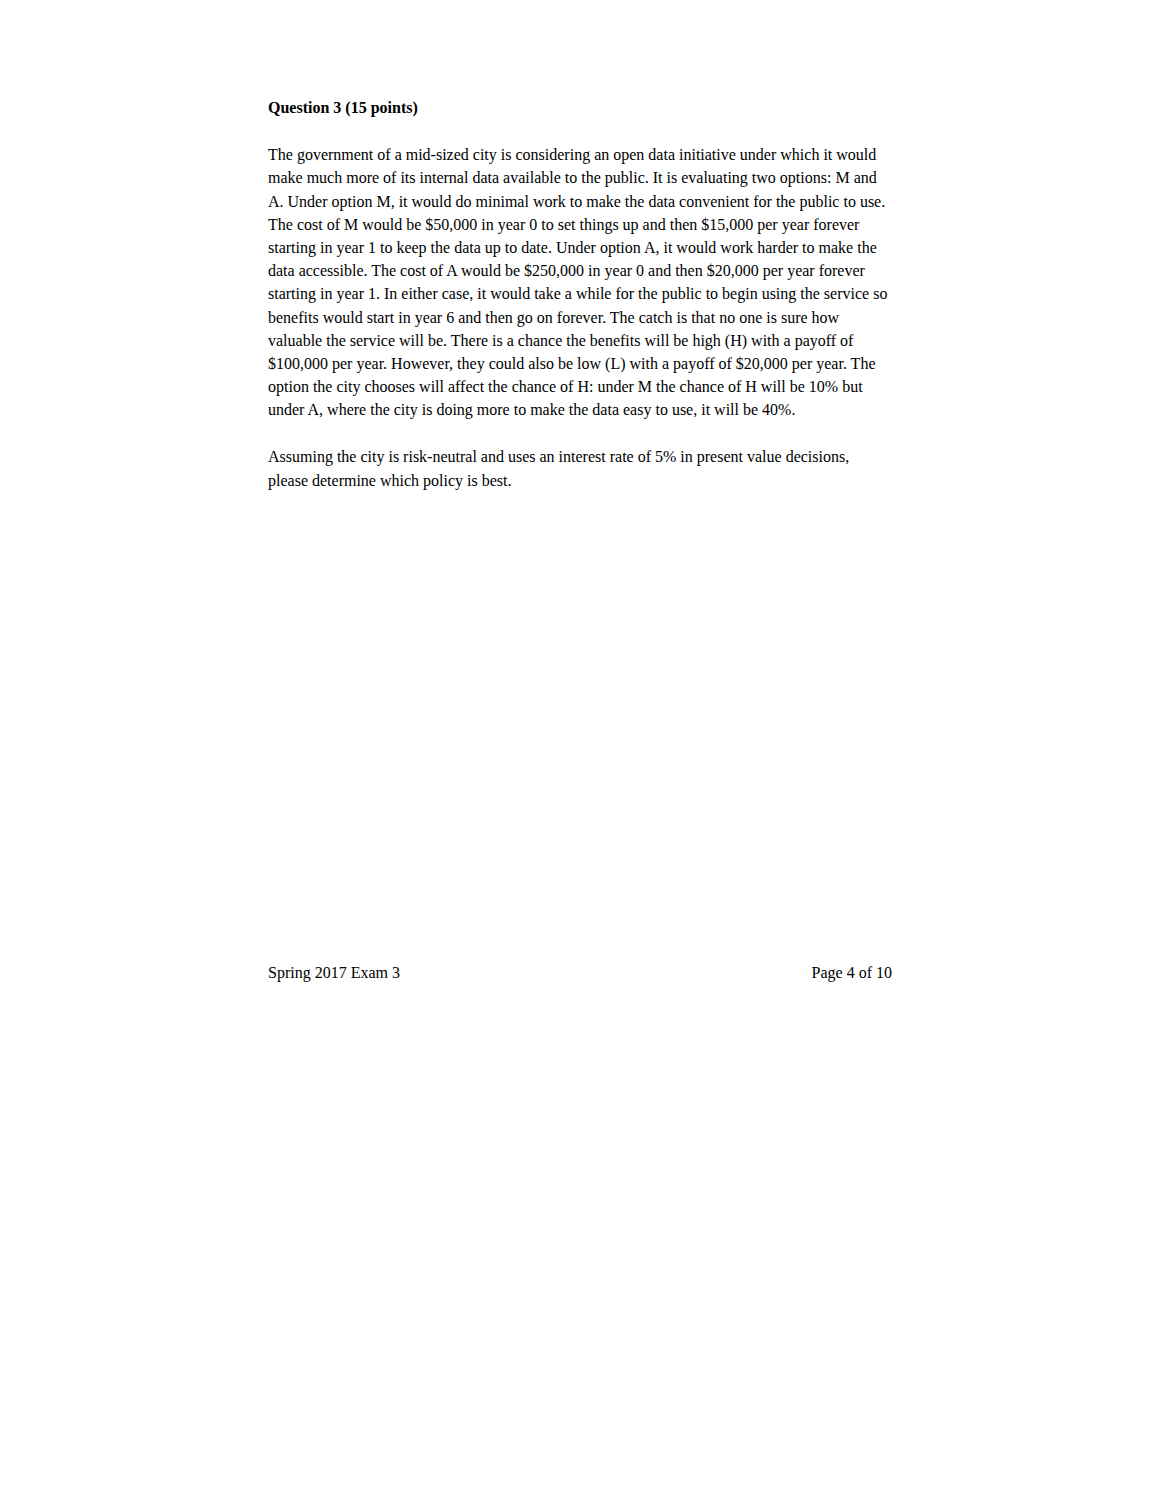Question 3 (15 points)
The government of a mid-sized city is considering an open data initiative under which it would make much more of its internal data available to the public. It is evaluating two options: M and A. Under option M, it would do minimal work to make the data convenient for the public to use. The cost of M would be $50,000 in year 0 to set things up and then $15,000 per year forever starting in year 1 to keep the data up to date. Under option A, it would work harder to make the data accessible. The cost of A would be $250,000 in year 0 and then $20,000 per year forever starting in year 1. In either case, it would take a while for the public to begin using the service so benefits would start in year 6 and then go on forever. The catch is that no one is sure how valuable the service will be. There is a chance the benefits will be high (H) with a payoff of $100,000 per year. However, they could also be low (L) with a payoff of $20,000 per year. The option the city chooses will affect the chance of H: under M the chance of H will be 10% but under A, where the city is doing more to make the data easy to use, it will be 40%.
Assuming the city is risk-neutral and uses an interest rate of 5% in present value decisions, please determine which policy is best.
Spring 2017 Exam 3 Page 4 of 10